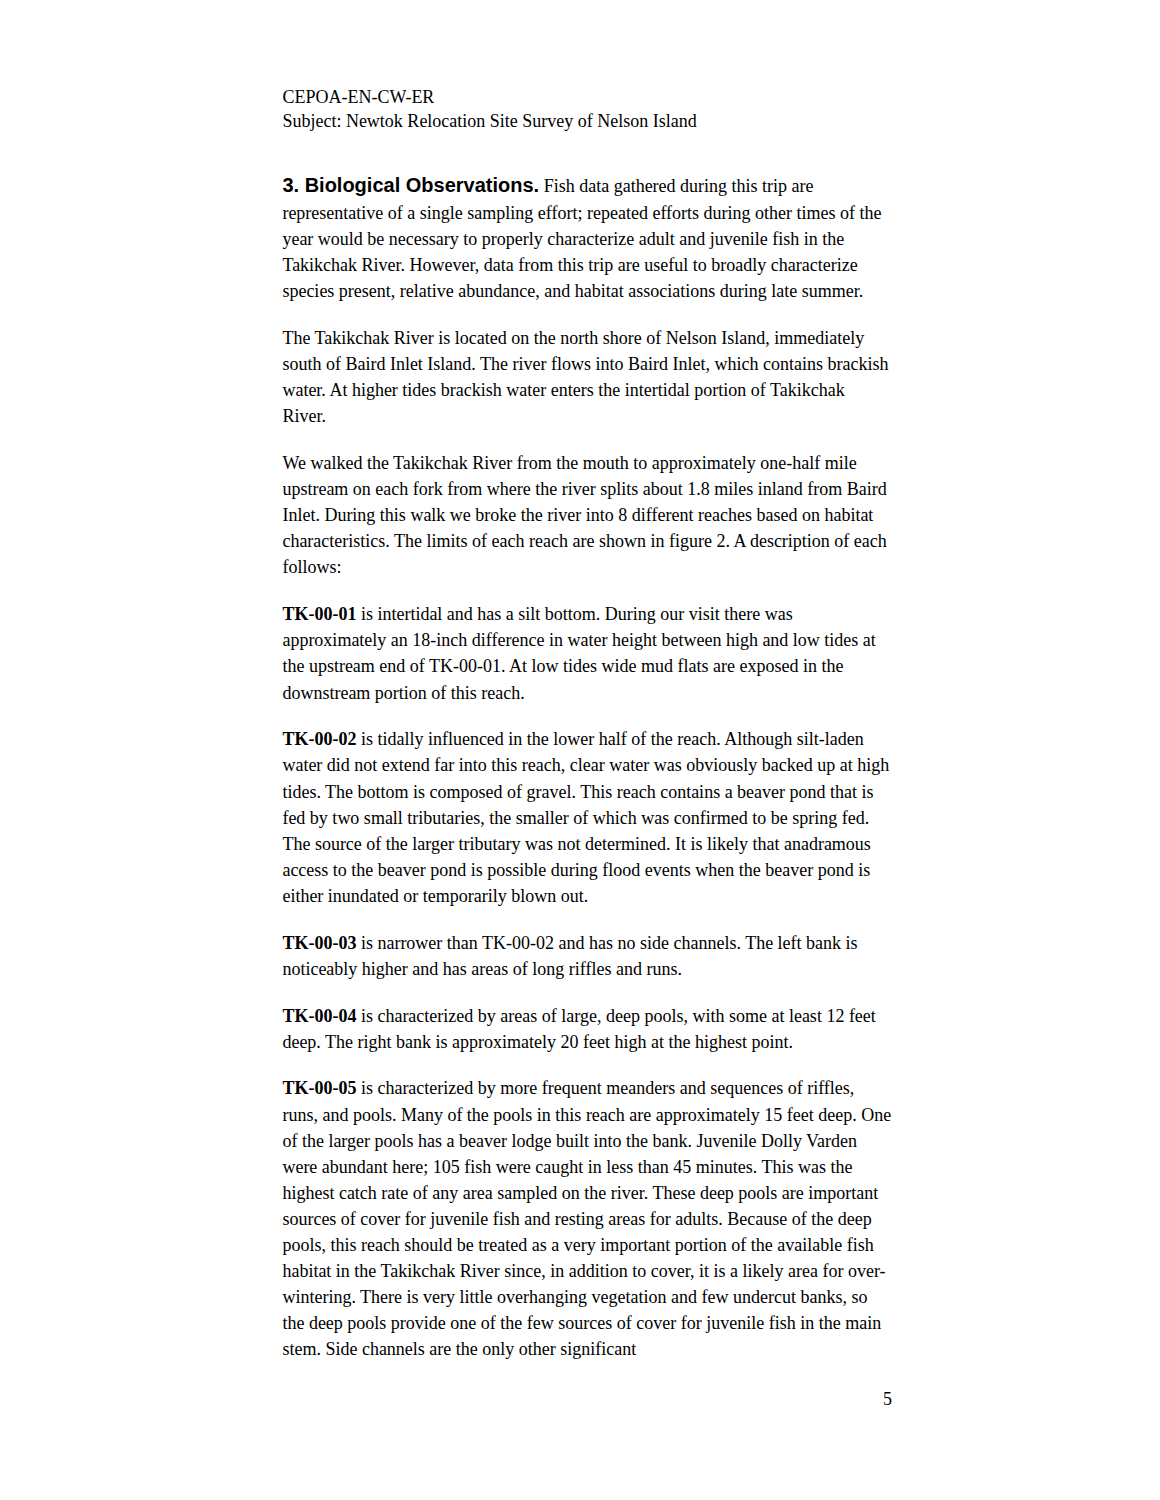CEPOA-EN-CW-ER
Subject: Newtok Relocation Site Survey of Nelson Island
3. Biological Observations.
Fish data gathered during this trip are representative of a single sampling effort; repeated efforts during other times of the year would be necessary to properly characterize adult and juvenile fish in the Takikchak River. However, data from this trip are useful to broadly characterize species present, relative abundance, and habitat associations during late summer.
The Takikchak River is located on the north shore of Nelson Island, immediately south of Baird Inlet Island. The river flows into Baird Inlet, which contains brackish water. At higher tides brackish water enters the intertidal portion of Takikchak River.
We walked the Takikchak River from the mouth to approximately one-half mile upstream on each fork from where the river splits about 1.8 miles inland from Baird Inlet. During this walk we broke the river into 8 different reaches based on habitat characteristics. The limits of each reach are shown in figure 2. A description of each follows:
TK-00-01 is intertidal and has a silt bottom. During our visit there was approximately an 18-inch difference in water height between high and low tides at the upstream end of TK-00-01. At low tides wide mud flats are exposed in the downstream portion of this reach.
TK-00-02 is tidally influenced in the lower half of the reach. Although silt-laden water did not extend far into this reach, clear water was obviously backed up at high tides. The bottom is composed of gravel. This reach contains a beaver pond that is fed by two small tributaries, the smaller of which was confirmed to be spring fed. The source of the larger tributary was not determined. It is likely that anadramous access to the beaver pond is possible during flood events when the beaver pond is either inundated or temporarily blown out.
TK-00-03 is narrower than TK-00-02 and has no side channels. The left bank is noticeably higher and has areas of long riffles and runs.
TK-00-04 is characterized by areas of large, deep pools, with some at least 12 feet deep. The right bank is approximately 20 feet high at the highest point.
TK-00-05 is characterized by more frequent meanders and sequences of riffles, runs, and pools. Many of the pools in this reach are approximately 15 feet deep. One of the larger pools has a beaver lodge built into the bank. Juvenile Dolly Varden were abundant here; 105 fish were caught in less than 45 minutes. This was the highest catch rate of any area sampled on the river. These deep pools are important sources of cover for juvenile fish and resting areas for adults. Because of the deep pools, this reach should be treated as a very important portion of the available fish habitat in the Takikchak River since, in addition to cover, it is a likely area for over-wintering. There is very little overhanging vegetation and few undercut banks, so the deep pools provide one of the few sources of cover for juvenile fish in the main stem. Side channels are the only other significant
5